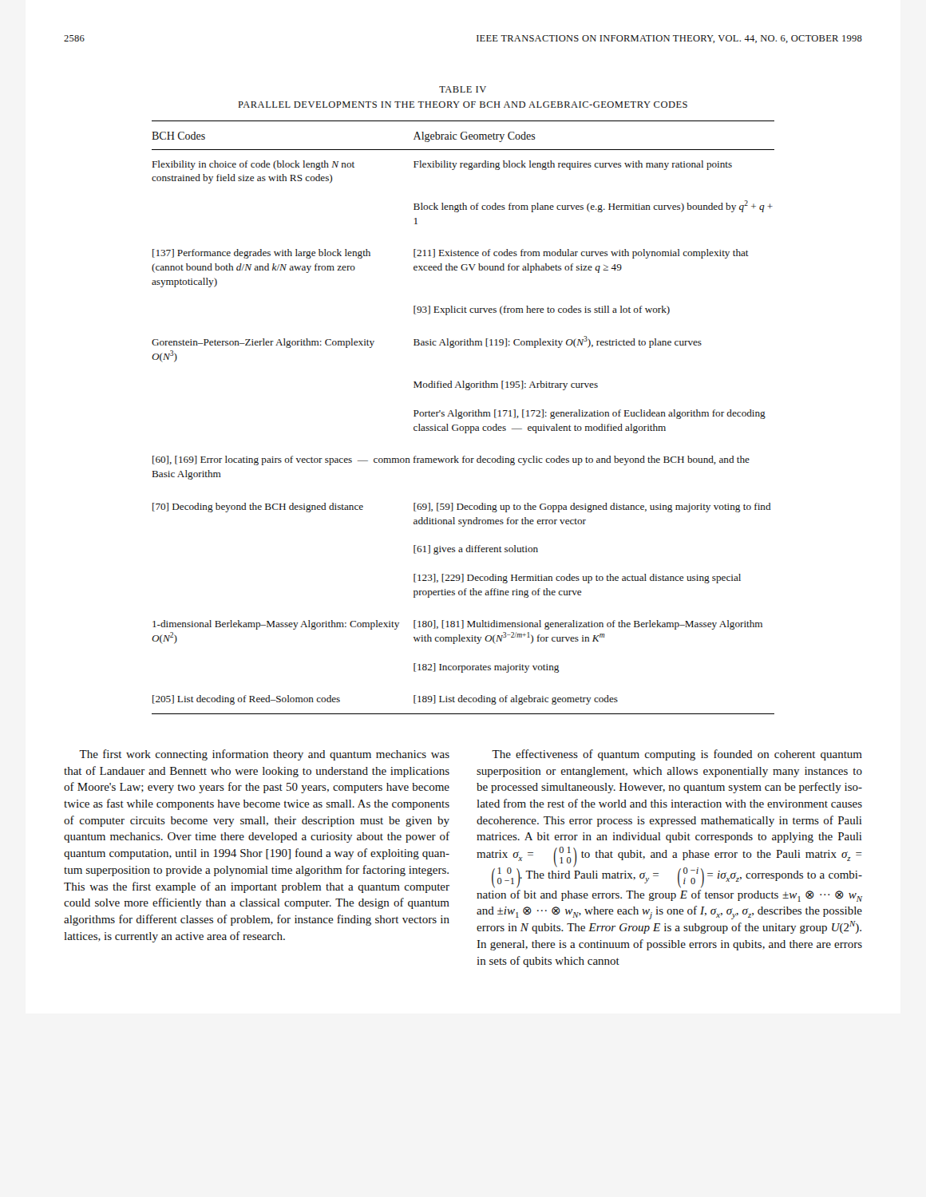2586 IEEE Transactions on Information Theory, Vol. 44, No. 6, October 1998
Table IV Parallel Developments in the Theory of BCH and Algebraic-Geometry Codes
| BCH Codes | Algebraic Geometry Codes |
| --- | --- |
| Flexibility in choice of code (block length N not constrained by field size as with RS codes) | Flexibility regarding block length requires curves with many rational points |
| | Block length of codes from plane curves (e.g. Hermitian curves) bounded by q 2 + q + 1 |
| [137] Performance degrades with large block length (cannot bound both d / N and k / N away from zero asymptotically) | [211] Existence of codes from modular curves with polynomial complexity that exceed the GV bound for alphabets of size q ≥ 49 |
| | [93] Explicit curves (from here to codes is still a lot of work) |
| Gorenstein–Peterson–Zierler Algorithm: Complexity O ( N 3 ) | Basic Algorithm [119]: Complexity O ( N 3 ), restricted to plane curves |
| | Modified Algorithm [195]: Arbitrary curves |
| | Porter's Algorithm [171], [172]: generalization of Euclidean algorithm for decoding classical Goppa codes — equivalent to modified algorithm |
| [60], [169] Error locating pairs of vector spaces — common framework for decoding cyclic codes up to and beyond the BCH bound, and the Basic Algorithm |
| [70] Decoding beyond the BCH designed distance | [69], [59] Decoding up to the Goppa designed distance, using majority voting to find additional syndromes for the error vector |
| | [61] gives a different solution |
| | [123], [229] Decoding Hermitian codes up to the actual distance using special properties of the affine ring of the curve |
| 1-dimensional Berlekamp–Massey Algorithm: Complexity O ( N 2 ) | [180], [181] Multidimensional generalization of the Berlekamp–Massey Algorithm with complexity O ( N 3−2/ m +1 ) for curves in K m |
| | [182] Incorporates majority voting |
| [205] List decoding of Reed–Solomon codes | [189] List decoding of algebraic geometry codes |
The first work connecting information theory and quantum mechanics was that of Landauer and Bennett who were looking to understand the implications of Moore's Law; every two years for the past 50 years, computers have become twice as fast while components have become twice as small. As the components of computer circuits become very small, their description must be given by quantum mechanics. Over time there developed a curiosity about the power of quantum computation, until in 1994 Shor [190] found a way of exploiting quantum superposition to provide a polynomial time algorithm for factoring integers. This was the first example of an important problem that a quantum computer could solve more efficiently than a classical computer. The design of quantum algorithms for different classes of problem, for instance finding short vectors in lattices, is currently an active area of research.
The effectiveness of quantum computing is founded on coherent quantum superposition or entanglement, which allows exponentially many instances to be processed simultaneously. However, no quantum system can be perfectly isolated from the rest of the world and this interaction with the environment causes decoherence. This error process is expressed mathematically in terms of Pauli matrices. A bit error in an individual qubit corresponds to applying the Pauli matrix σx = 0 11 0 to that qubit, and a phase error to the Pauli matrix σz = 1 00 −1. The third Pauli matrix, σy = 0 −i i 0 = iσxσz, corresponds to a combination of bit and phase errors. The group E of tensor products ±w1 ⊗ ··· ⊗ wN and ±iw1 ⊗ ··· ⊗ wN, where each wj is one of I, σx, σy, σz, describes the possible errors in N qubits. The Error Group E is a subgroup of the unitary group U(2N). In general, there is a continuum of possible errors in qubits, and there are errors in sets of qubits which cannot